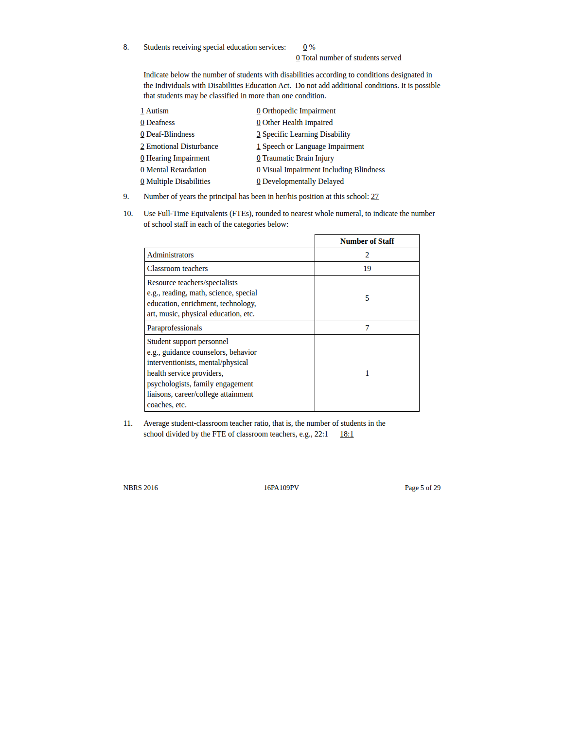8.
Students receiving special education services: 0 %
0 Total number of students served
Indicate below the number of students with disabilities according to conditions designated in the Individuals with Disabilities Education Act. Do not add additional conditions. It is possible that students may be classified in more than one condition.
| 1 Autism | 0 Orthopedic Impairment |
| 0 Deafness | 0 Other Health Impaired |
| 0 Deaf-Blindness | 3 Specific Learning Disability |
| 2 Emotional Disturbance | 1 Speech or Language Impairment |
| 0 Hearing Impairment | 0 Traumatic Brain Injury |
| 0 Mental Retardation | 0 Visual Impairment Including Blindness |
| 0 Multiple Disabilities | 0 Developmentally Delayed |
9.
Number of years the principal has been in her/his position at this school: 27
10.
Use Full-Time Equivalents (FTEs), rounded to nearest whole numeral, to indicate the number of school staff in each of the categories below:
| | Number of Staff |
| --- | --- |
| Administrators | 2 |
| Classroom teachers | 19 |
| Resource teachers/specialists e.g., reading, math, science, special education, enrichment, technology, art, music, physical education, etc. | 5 |
| Paraprofessionals | 7 |
| Student support personnel e.g., guidance counselors, behavior interventionists, mental/physical health service providers, psychologists, family engagement liaisons, career/college attainment coaches, etc. | 1 |
11.
Average student-classroom teacher ratio, that is, the number of students in the
school divided by the FTE of classroom teachers, e.g., 22:1 18:1
NBRS 2016 16PA109PV Page 5 of 29